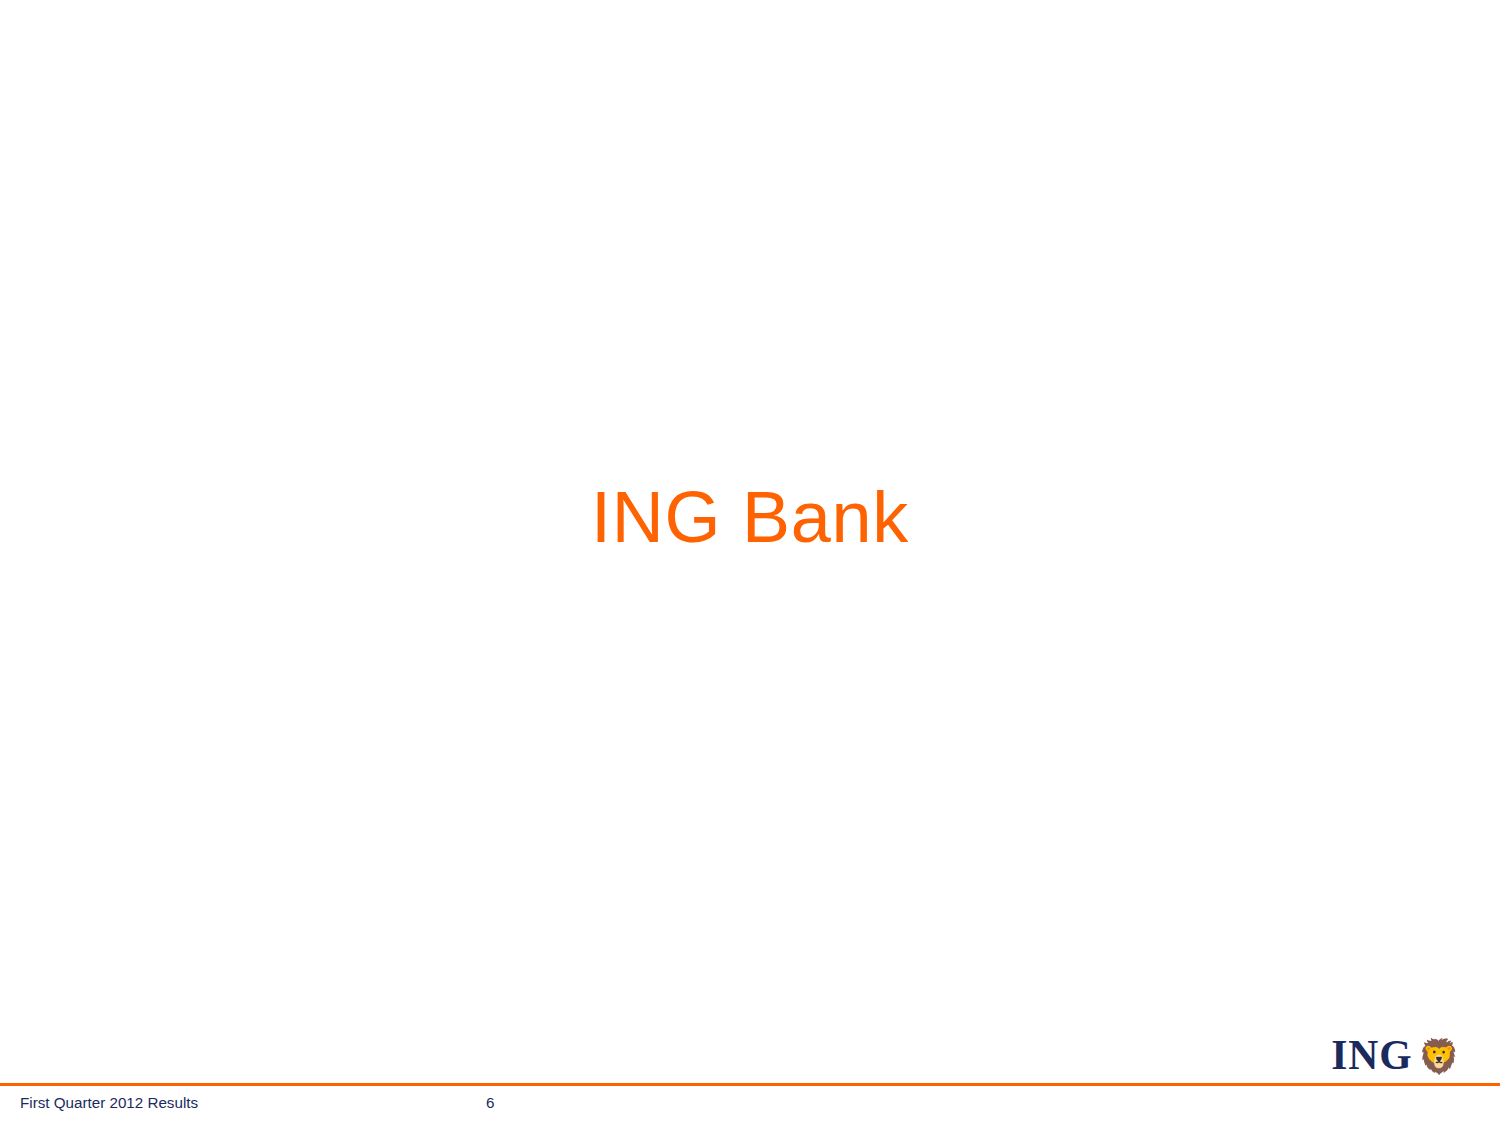ING Bank
ING 🦁
First Quarter 2012 Results
6